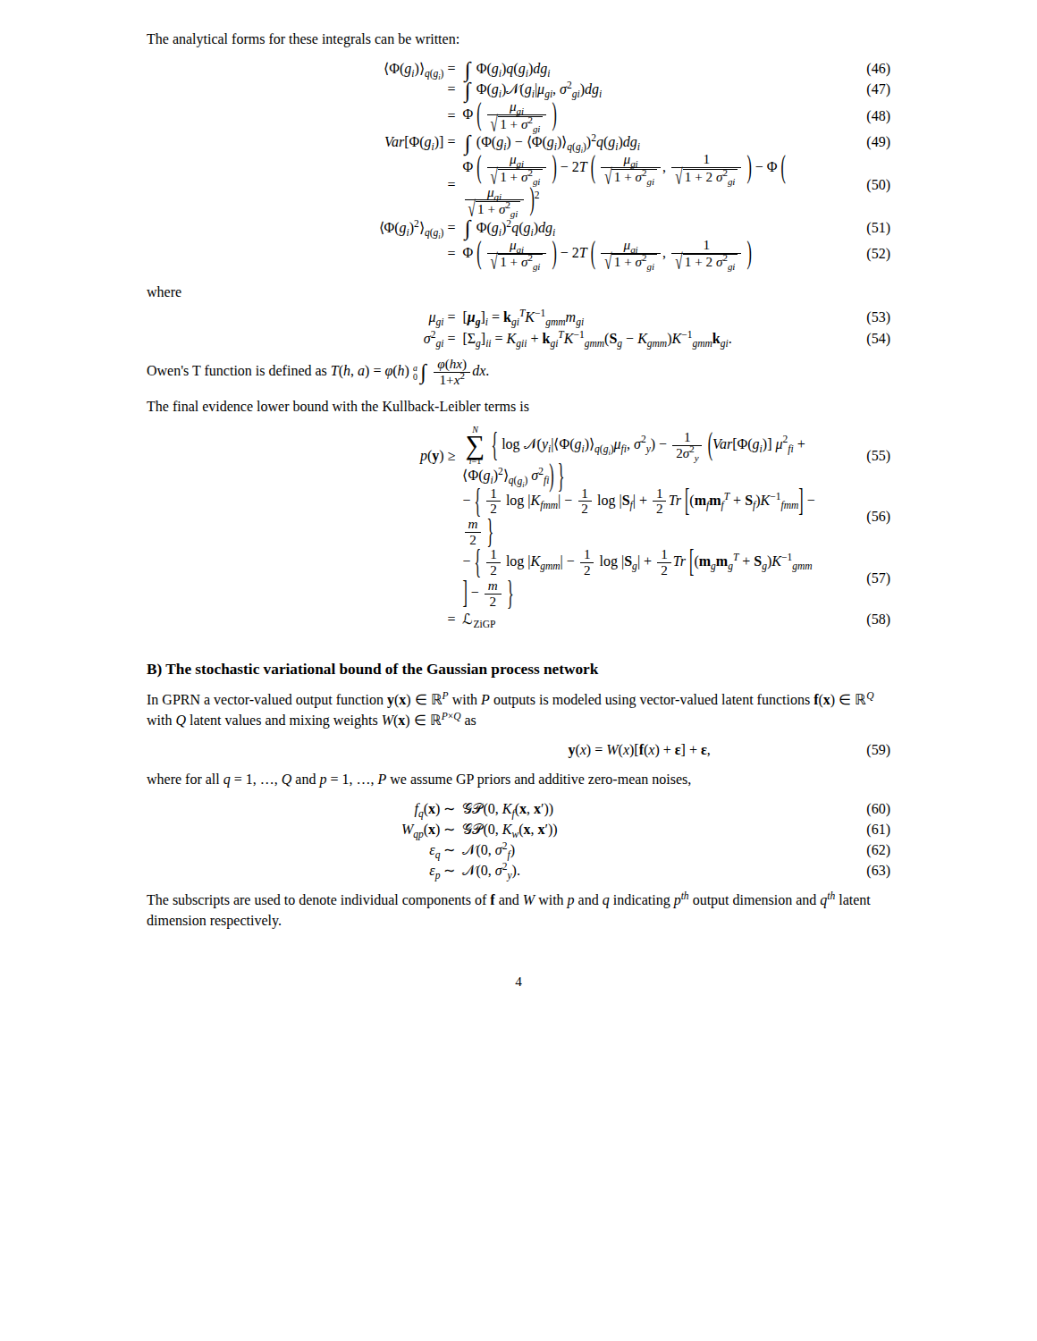The analytical forms for these integrals can be written:
⟨Φ(gi)⟩q(gi) =
∫ Φ(gi)q(gi)dgi
(46)
=
∫ Φ(gi)𝒩(gi|μgi, σ2gi)dgi
(47)
=
Φ ( μgi√1 + σ2gi )
(48)
Var[Φ(gi)] =
∫ (Φ(gi) − ⟨Φ(gi)⟩q(gi))2q(gi)dgi
(49)
=
Φ ( μgi√1 + σ2gi ) − 2T ( μgi√1 + σ2gi, 1√1 + 2 σ2gi ) − Φ ( μgi√1 + σ2gi )2
(50)
⟨Φ(gi)2⟩q(gi) =
∫ Φ(gi)2q(gi)dgi
(51)
=
Φ ( μgi√1 + σ2gi ) − 2T ( μgi√1 + σ2gi, 1√1 + 2 σ2gi )
(52)
where
μgi =
[μg]i = kgiTK−1gmmmgi
(53)
σ2gi =
[Σg]ii = Kgii + kgiTK−1gmm(Sg − Kgmm)K−1gmmkgi.
(54)
Owen's T function is defined as T(h, a) = φ(h) a 0∫ φ(hx) 1+x2 dx.
The final evidence lower bound with the Kullback-Leibler terms is
p(y) ≥
N∑i=1 { log 𝒩(yi|⟨Φ(gi)⟩q(gi)μfi, σ2y) − 12σ2y (Var[Φ(gi)] μ2fi + ⟨Φ(gi)2⟩q(gi) σ2fi) }
(55)
− { 12 log |Kfmm| − 12 log |Sf| + 12 Tr [(mfmfT + Sf)K−1fmm] − m 2 }
(56)
− { 12 log |Kgmm| − 12 log |Sg| + 12 Tr [(mgmgT + Sg)K−1gmm] − m 2 }
(57)
=
ℒZiGP
(58)
B) The stochastic variational bound of the Gaussian process network
In GPRN a vector-valued output function y(x) ∈ ℝP with P outputs is modeled using vector-valued latent functions f(x) ∈ ℝQ with Q latent values and mixing weights W(x) ∈ ℝP×Q as
y(x) = W(x)[f(x) + ε] + ε,
(59)
where for all q = 1, …, Q and p = 1, …, P we assume GP priors and additive zero-mean noises,
fq(x) ∼
𝒢𝒫(0, Kf(x, x′))
(60)
Wqp(x) ∼
𝒢𝒫(0, Kw(x, x′))
(61)
εq ∼
𝒩(0, σ2f)
(62)
εp ∼
𝒩(0, σ2y).
(63)
The subscripts are used to denote individual components of f and W with p and q indicating pth output dimension and qth latent dimension respectively.
4